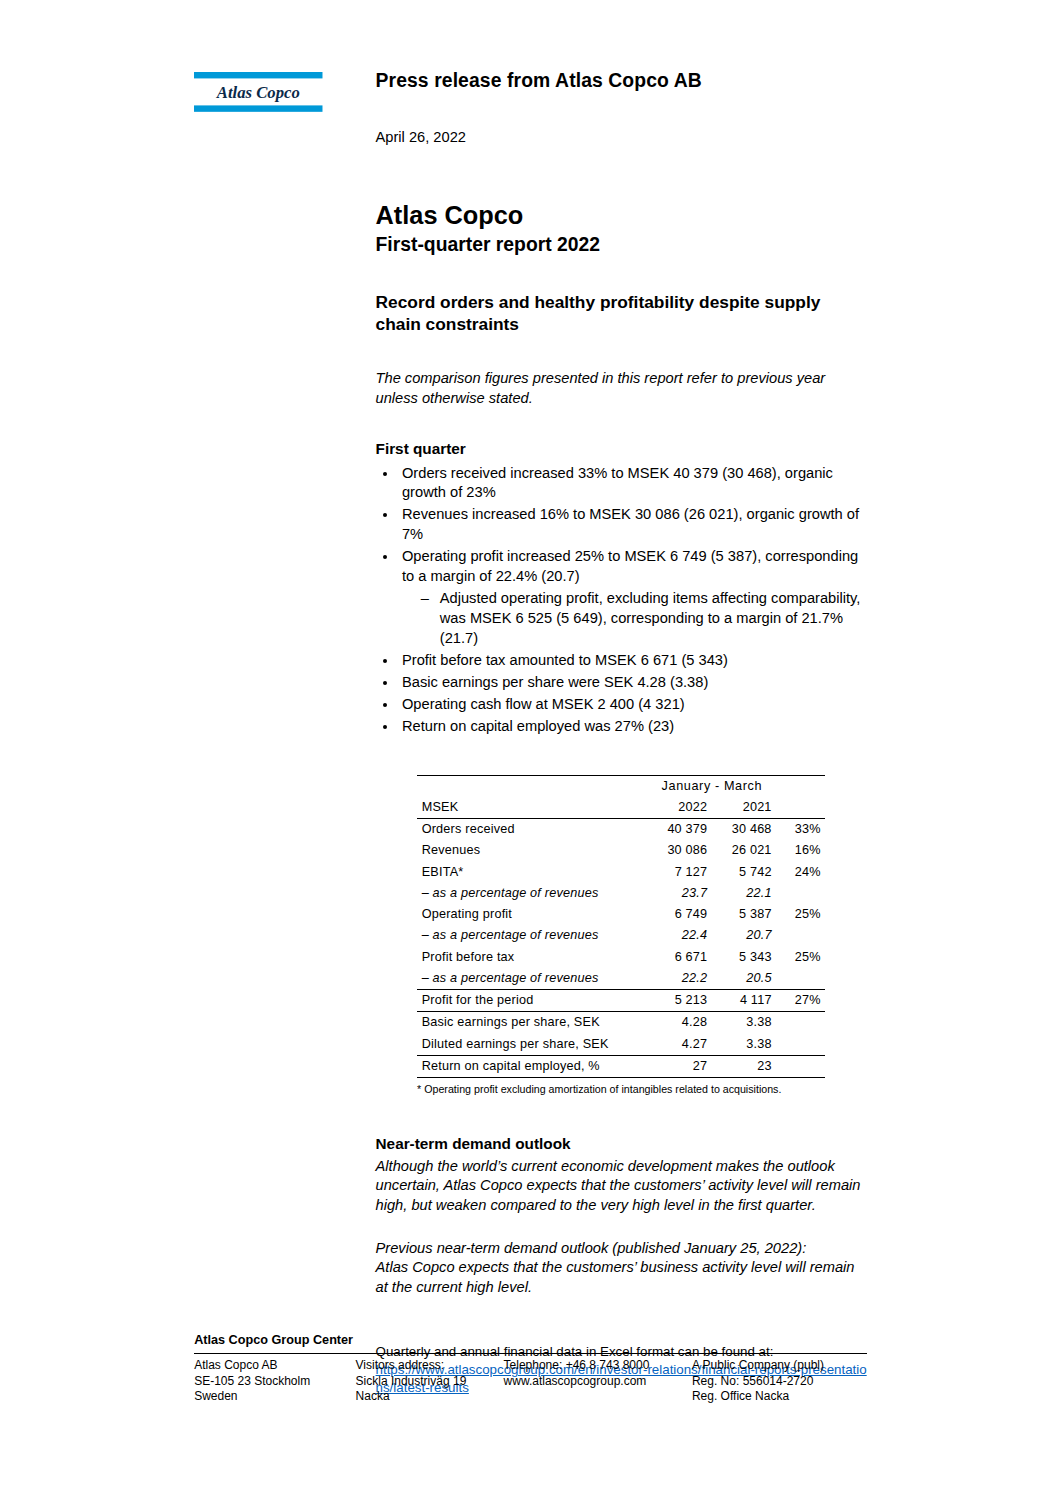Atlas Copco
Press release from Atlas Copco AB
April 26, 2022
Atlas Copco
First-quarter report 2022
Record orders and healthy profitability despite supply chain constraints
The comparison figures presented in this report refer to previous year unless otherwise stated.
First quarter
Orders received increased 33% to MSEK 40 379 (30 468), organic growth of 23%
Revenues increased 16% to MSEK 30 086 (26 021), organic growth of 7%
Operating profit increased 25% to MSEK 6 749 (5 387), corresponding to a margin of 22.4% (20.7)
Adjusted operating profit, excluding items affecting comparability, was MSEK 6 525 (5 649), corresponding to a margin of 21.7% (21.7)
Profit before tax amounted to MSEK 6 671 (5 343)
Basic earnings per share were SEK 4.28 (3.38)
Operating cash flow at MSEK 2 400 (4 321)
Return on capital employed was 27% (23)
| | January - March | |
| MSEK | 2022 | 2021 | |
| Orders received | 40 379 | 30 468 | 33% |
| Revenues | 30 086 | 26 021 | 16% |
| EBITA* | 7 127 | 5 742 | 24% |
| – as a percentage of revenues | 23.7 | 22.1 | |
| Operating profit | 6 749 | 5 387 | 25% |
| – as a percentage of revenues | 22.4 | 20.7 | |
| Profit before tax | 6 671 | 5 343 | 25% |
| – as a percentage of revenues | 22.2 | 20.5 | |
| Profit for the period | 5 213 | 4 117 | 27% |
| Basic earnings per share, SEK | 4.28 | 3.38 | |
| Diluted earnings per share, SEK | 4.27 | 3.38 | |
| Return on capital employed, % | 27 | 23 | |
* Operating profit excluding amortization of intangibles related to acquisitions.
Near-term demand outlook
Although the world’s current economic development makes the outlook uncertain, Atlas Copco expects that the customers’ activity level will remain high, but weaken compared to the very high level in the first quarter.
Previous near-term demand outlook (published January 25, 2022):
Atlas Copco expects that the customers’ business activity level will remain at the current high level.
Quarterly and annual financial data in Excel format can be found at:
https://www.atlascopcogroup.com/en/investor-relations/financial-reports-presentations/latest-results
Atlas Copco Group Center
| Atlas Copco AB SE-105 23 Stockholm Sweden | Visitors address: Sickla Industriväg 19 Nacka | Telephone: +46 8 743 8000 www.atlascopcogroup.com | A Public Company (publ) Reg. No: 556014-2720 Reg. Office Nacka |